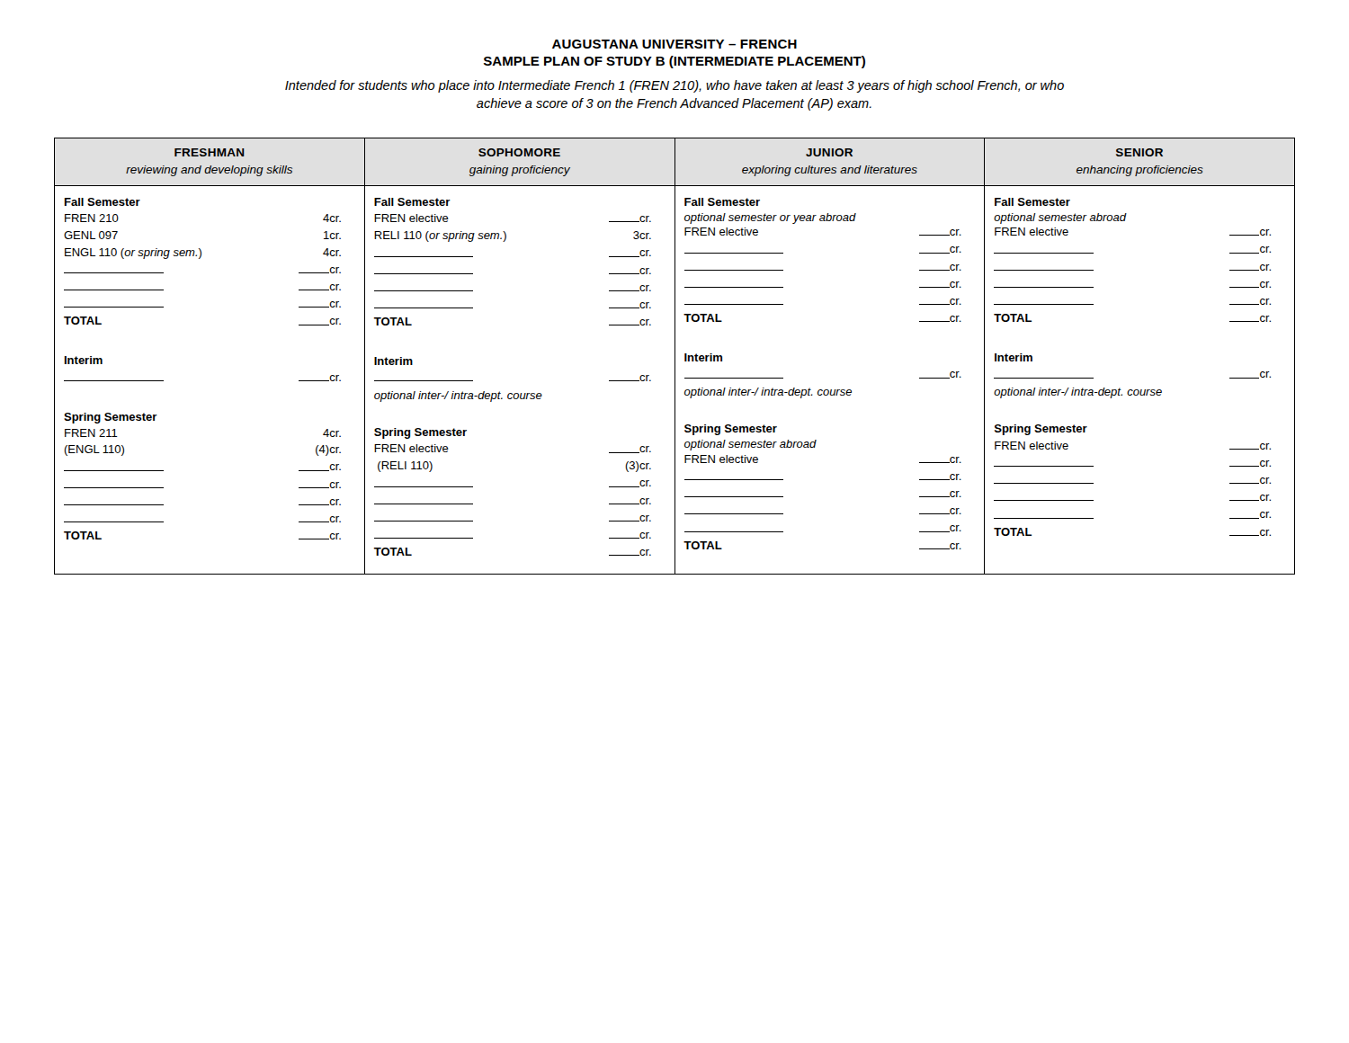AUGUSTANA UNIVERSITY – FRENCH
SAMPLE PLAN OF STUDY B (INTERMEDIATE PLACEMENT)
Intended for students who place into Intermediate French 1 (FREN 210), who have taken at least 3 years of high school French, or who achieve a score of 3 on the French Advanced Placement (AP) exam.
| FRESHMAN reviewing and developing skills | SOPHOMORE gaining proficiency | JUNIOR exploring cultures and literatures | SENIOR enhancing proficiencies |
| --- | --- | --- | --- |
| Fall Semester / FREN 210 / 4 / cr. / / GENL 097 / 1 / cr. / / ENGL 110 ( or spring sem. ) / 4 / cr. / / / / cr. / / / / cr. / / / / cr. / / TOTAL / / cr. / Interim / / / cr. / Spring Semester / FREN 211 / 4 / cr. / / (ENGL 110) / (4) / cr. / / / / cr. / / / / cr. / / / / cr. / / / / cr. / / TOTAL / / cr. / | Fall Semester / FREN elective / / cr. / / RELI 110 ( or spring sem. ) / 3 / cr. / / / / cr. / / / / cr. / / / / cr. / / / / cr. / / TOTAL / / cr. / Interim / / / cr. / optional inter-/ intra-dept. course Spring Semester / FREN elective / / cr. / / (RELI 110) / (3) / cr. / / / / cr. / / / / cr. / / / / cr. / / / / cr. / / TOTAL / / cr. / | Fall Semester optional semester or year abroad / FREN elective / / cr. / / / / cr. / / / / cr. / / / / cr. / / / / cr. / / TOTAL / / cr. / Interim / / / cr. / optional inter-/ intra-dept. course Spring Semester optional semester abroad / FREN elective / / cr. / / / / cr. / / / / cr. / / / / cr. / / / / cr. / / TOTAL / / cr. / | Fall Semester optional semester abroad / FREN elective / / cr. / / / / cr. / / / / cr. / / / / cr. / / / / cr. / / TOTAL / / cr. / Interim / / / cr. / optional inter-/ intra-dept. course Spring Semester / FREN elective / / cr. / / / / cr. / / / / cr. / / / / cr. / / / / cr. / / TOTAL / / cr. / |